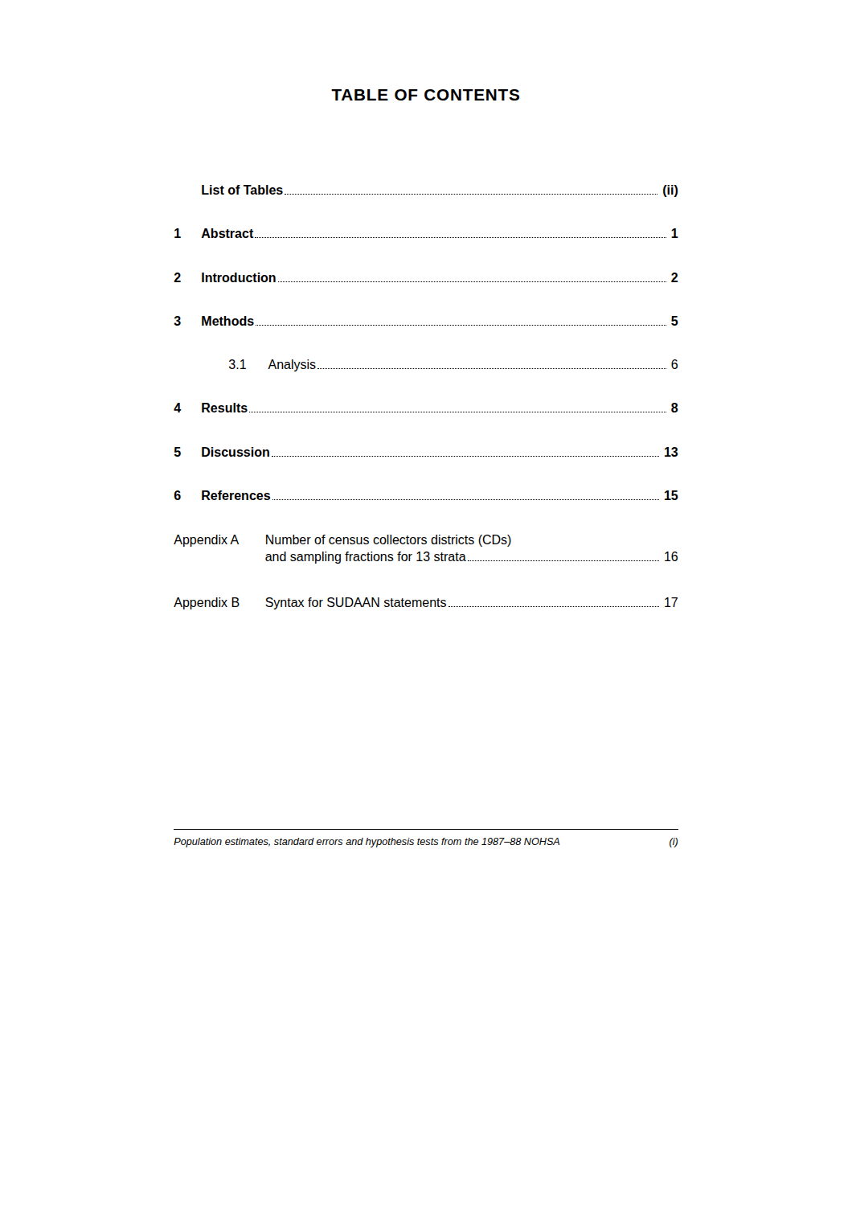TABLE OF CONTENTS
List of Tables (ii)
1 Abstract 1
2 Introduction 2
3 Methods 5
3.1 Analysis 6
4 Results 8
5 Discussion 13
6 References 15
Appendix A Number of census collectors districts (CDs) and sampling fractions for 13 strata 16
Appendix B Syntax for SUDAAN statements 17
Population estimates, standard errors and hypothesis tests from the 1987–88 NOHSA (i)